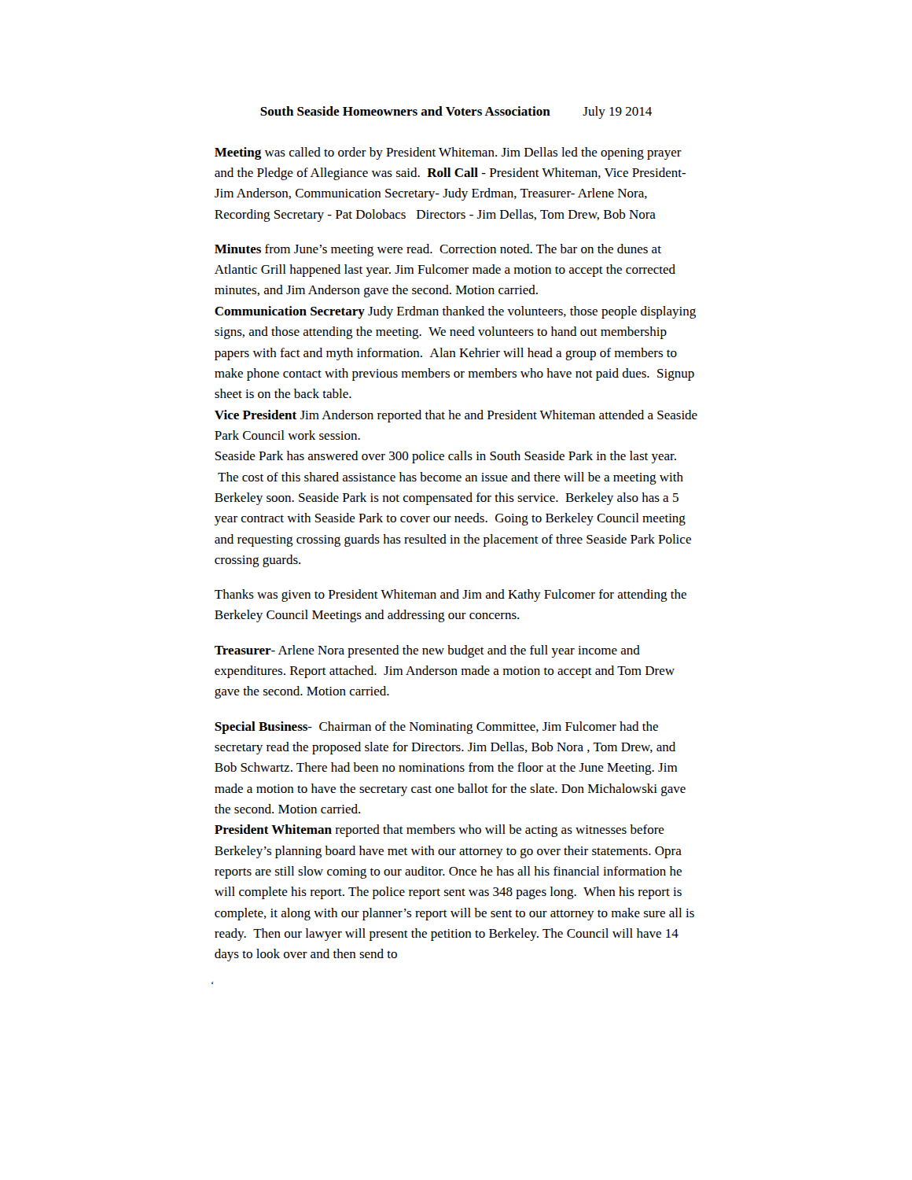South Seaside Homeowners and Voters Association July 19 2014
Meeting was called to order by President Whiteman. Jim Dellas led the opening prayer and the Pledge of Allegiance was said. Roll Call - President Whiteman, Vice President- Jim Anderson, Communication Secretary- Judy Erdman, Treasurer- Arlene Nora, Recording Secretary - Pat Dolobacs Directors - Jim Dellas, Tom Drew, Bob Nora
Minutes from June’s meeting were read. Correction noted. The bar on the dunes at Atlantic Grill happened last year. Jim Fulcomer made a motion to accept the corrected minutes, and Jim Anderson gave the second. Motion carried.
Communication Secretary Judy Erdman thanked the volunteers, those people displaying signs, and those attending the meeting. We need volunteers to hand out membership papers with fact and myth information. Alan Kehrier will head a group of members to make phone contact with previous members or members who have not paid dues. Signup sheet is on the back table.
Vice President Jim Anderson reported that he and President Whiteman attended a Seaside Park Council work session.
Seaside Park has answered over 300 police calls in South Seaside Park in the last year. The cost of this shared assistance has become an issue and there will be a meeting with Berkeley soon. Seaside Park is not compensated for this service. Berkeley also has a 5 year contract with Seaside Park to cover our needs. Going to Berkeley Council meeting and requesting crossing guards has resulted in the placement of three Seaside Park Police crossing guards.
Thanks was given to President Whiteman and Jim and Kathy Fulcomer for attending the Berkeley Council Meetings and addressing our concerns.
Treasurer- Arlene Nora presented the new budget and the full year income and expenditures. Report attached. Jim Anderson made a motion to accept and Tom Drew gave the second. Motion carried.
Special Business- Chairman of the Nominating Committee, Jim Fulcomer had the secretary read the proposed slate for Directors. Jim Dellas, Bob Nora , Tom Drew, and Bob Schwartz. There had been no nominations from the floor at the June Meeting. Jim made a motion to have the secretary cast one ballot for the slate. Don Michalowski gave the second. Motion carried.
President Whiteman reported that members who will be acting as witnesses before Berkeley’s planning board have met with our attorney to go over their statements. Opra reports are still slow coming to our auditor. Once he has all his financial information he will complete his report. The police report sent was 348 pages long. When his report is complete, it along with our planner’s report will be sent to our attorney to make sure all is ready. Then our lawyer will present the petition to Berkeley. The Council will have 14 days to look over and then send to
‘